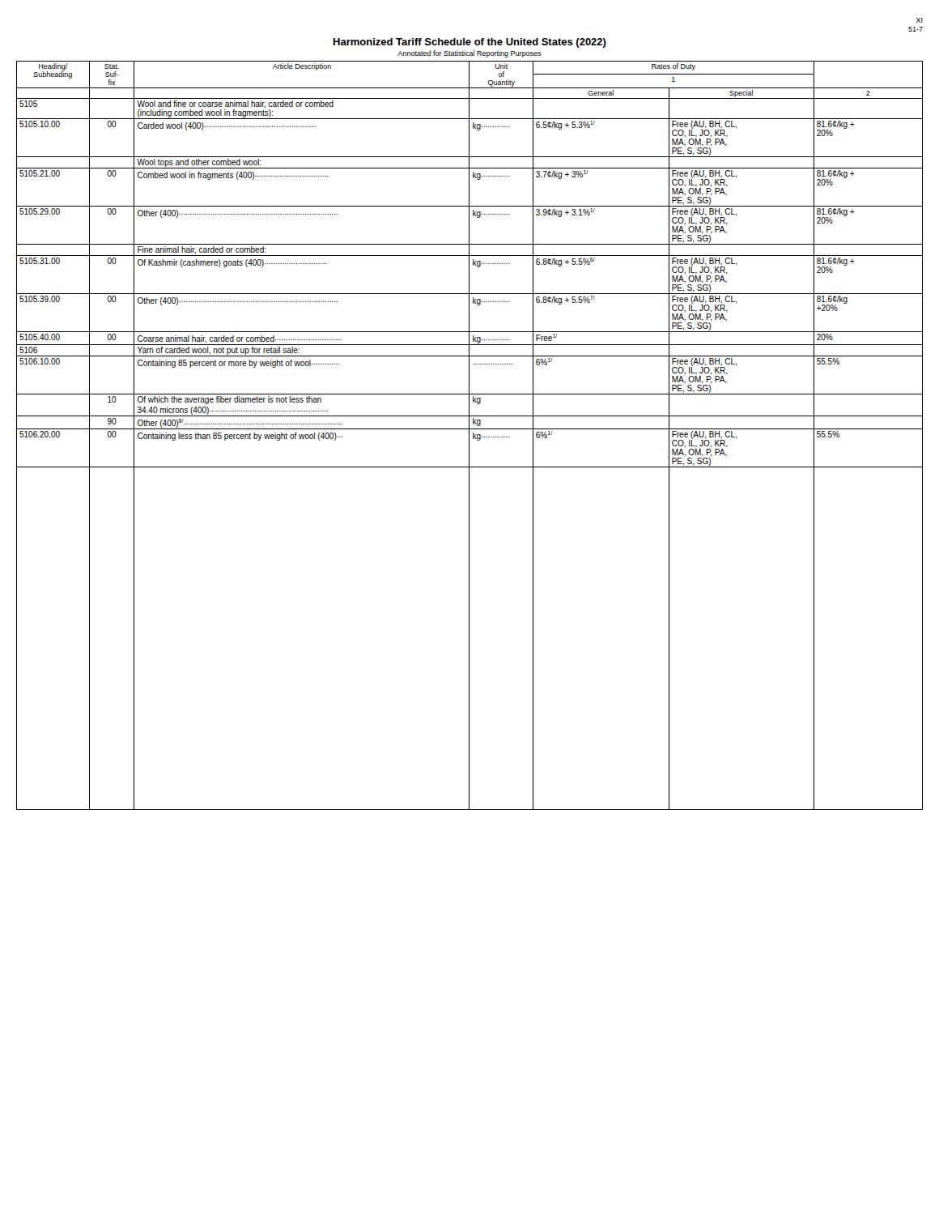XI
51-7
Harmonized Tariff Schedule of the United States (2022)
Annotated for Statistical Reporting Purposes
| Heading/ Subheading | Stat. Suf- fix | Article Description | Unit of Quantity | Rates of Duty | |
| --- | --- | --- | --- | --- | --- |
| 1 |
| | | | | General | Special | 2 |
| 5105 | | Wool and fine or coarse animal hair, carded or combed (including combed wool in fragments): | | | | |
| 5105.10.00 | 00 | Carded wool (400) .................................................. | kg ............. | 6.5¢/kg + 5.3% 1/ | Free (AU, BH, CL, CO, IL, JO, KR, MA, OM, P, PA, PE, S, SG) | 81.6¢/kg + 20% |
| | | Wool tops and other combed wool: | | | | |
| 5105.21.00 | 00 | Combed wool in fragments (400) ................................. | kg ............. | 3.7¢/kg + 3% 1/ | Free (AU, BH, CL, CO, IL, JO, KR, MA, OM, P, PA, PE, S, SG) | 81.6¢/kg + 20% |
| 5105.29.00 | 00 | Other (400) ....................................................................... | kg ............. | 3.9¢/kg + 3.1% 1/ | Free (AU, BH, CL, CO, IL, JO, KR, MA, OM, P, PA, PE, S, SG) | 81.6¢/kg + 20% |
| | | Fine animal hair, carded or combed: | | | | |
| 5105.31.00 | 00 | Of Kashmir (cashmere) goats (400) ............................ | kg ............. | 6.8¢/kg + 5.5% 6/ | Free (AU, BH, CL, CO, IL, JO, KR, MA, OM, P, PA, PE, S, SG) | 81.6¢/kg + 20% |
| 5105.39.00 | 00 | Other (400) ....................................................................... | kg ............. | 6.8¢/kg + 5.5% 7/ | Free (AU, BH, CL, CO, IL, JO, KR, MA, OM, P, PA, PE, S, SG) | 81.6¢/kg +20% |
| 5105.40.00 | 00 | Coarse animal hair, carded or combed .............................. | kg ............. | Free 1/ | | 20% |
| 5106 | | Yarn of carded wool, not put up for retail sale: | | | | |
| 5106.10.00 | | Containing 85 percent or more by weight of wool ............. | .................. | 6% 1/ | Free (AU, BH, CL, CO, IL, JO, KR, MA, OM, P, PA, PE, S, SG) | 55.5% |
| | 10 | Of which the average fiber diameter is not less than 34.40 microns (400) ..................................................... | kg | | | |
| | 90 | Other (400) 8/ ....................................................................... | kg | | | |
| 5106.20.00 | 00 | Containing less than 85 percent by weight of wool (400) ... | kg ............. | 6% 1/ | Free (AU, BH, CL, CO, IL, JO, KR, MA, OM, P, PA, PE, S, SG) | 55.5% |